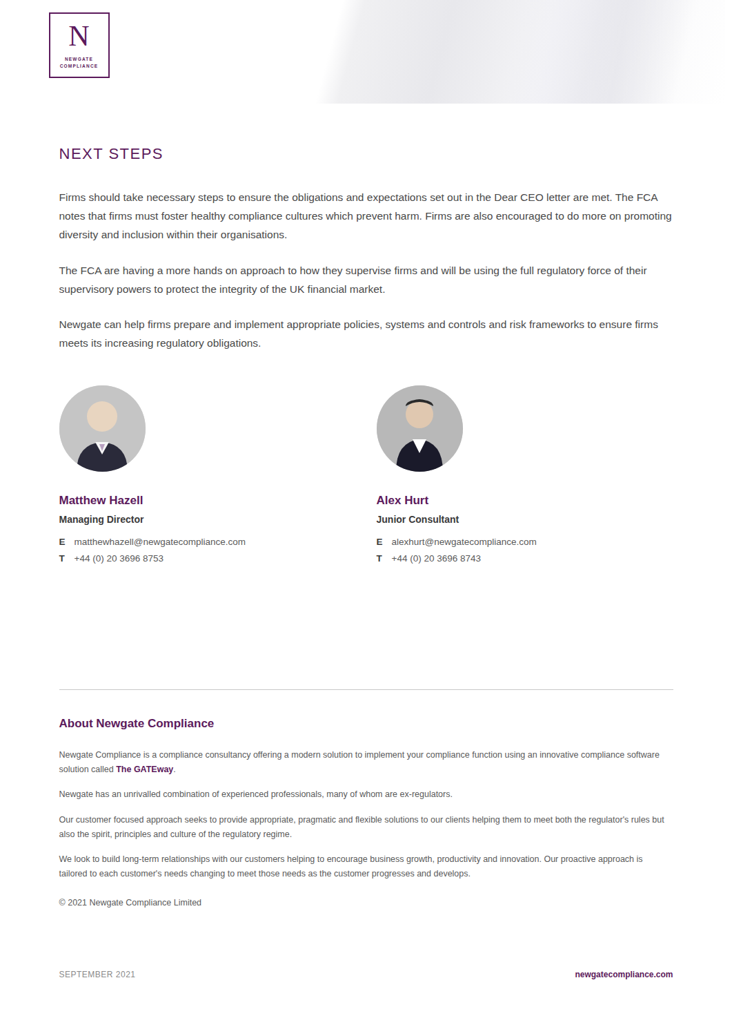N
NEWGATE
COMPLIANCE
NEXT STEPS
Firms should take necessary steps to ensure the obligations and expectations set out in the Dear CEO letter are met. The FCA notes that firms must foster healthy compliance cultures which prevent harm. Firms are also encouraged to do more on promoting diversity and inclusion within their organisations.
The FCA are having a more hands on approach to how they supervise firms and will be using the full regulatory force of their supervisory powers to protect the integrity of the UK financial market.
Newgate can help firms prepare and implement appropriate policies, systems and controls and risk frameworks to ensure firms meets its increasing regulatory obligations.
Matthew Hazell
Managing Director
E matthewhazell@newgatecompliance.com
T +44 (0) 20 3696 8753
Alex Hurt
Junior Consultant
E alexhurt@newgatecompliance.com
T +44 (0) 20 3696 8743
About Newgate Compliance
Newgate Compliance is a compliance consultancy offering a modern solution to implement your compliance function using an innovative compliance software solution called The GATEway.
Newgate has an unrivalled combination of experienced professionals, many of whom are ex-regulators.
Our customer focused approach seeks to provide appropriate, pragmatic and flexible solutions to our clients helping them to meet both the regulator's rules but also the spirit, principles and culture of the regulatory regime.
We look to build long-term relationships with our customers helping to encourage business growth, productivity and innovation. Our proactive approach is tailored to each customer's needs changing to meet those needs as the customer progresses and develops.
© 2021 Newgate Compliance Limited
SEPTEMBER 2021 newgatecompliance.com